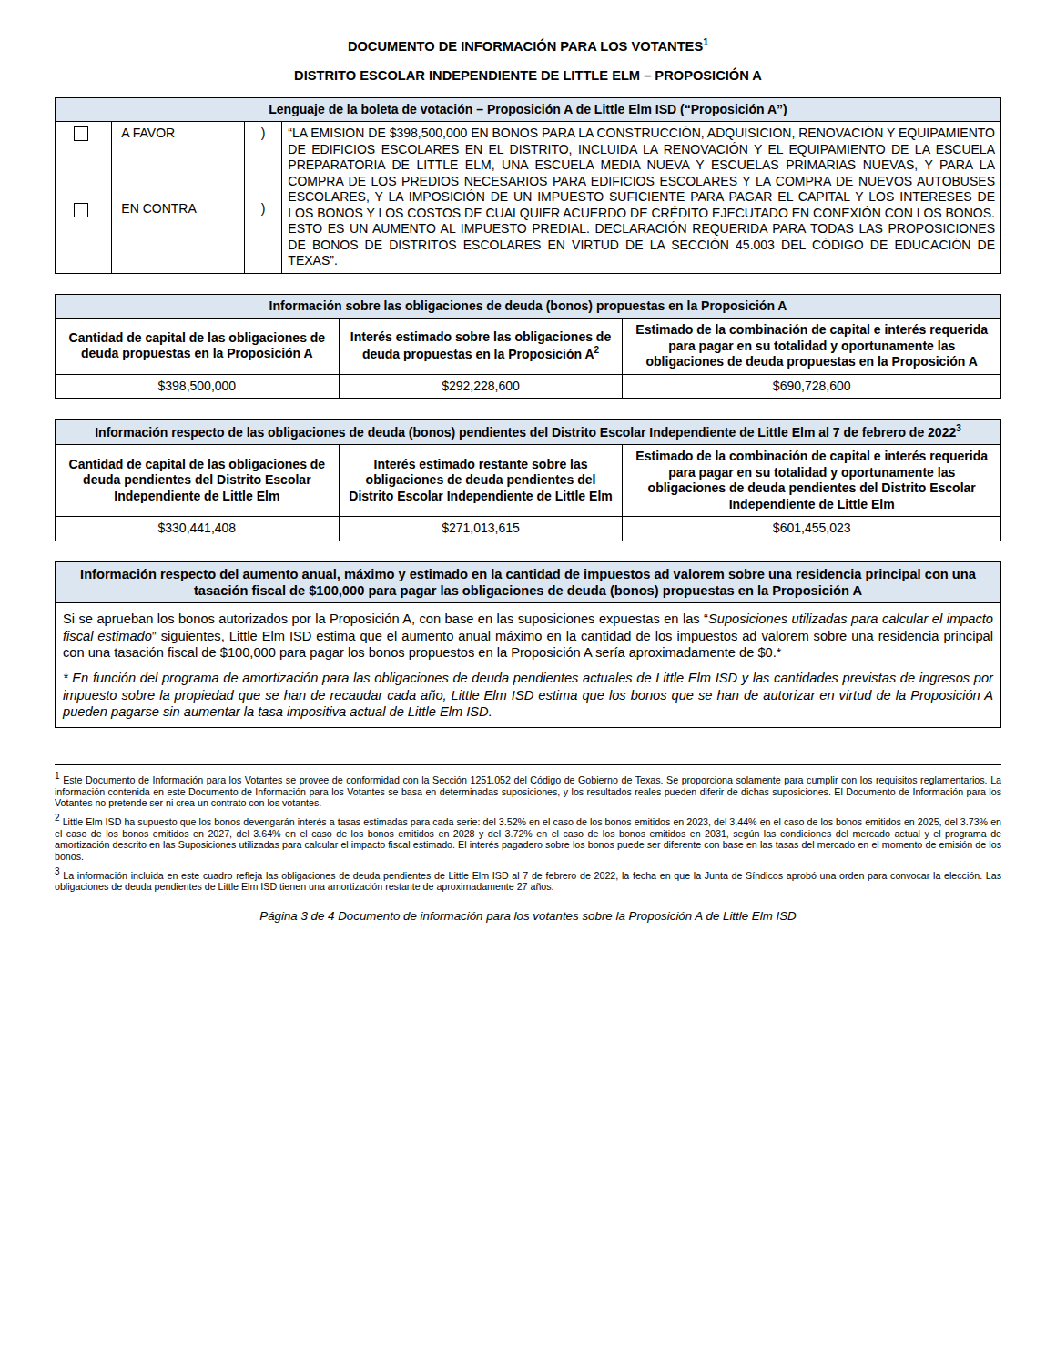DOCUMENTO DE INFORMACIÓN PARA LOS VOTANTES1
DISTRITO ESCOLAR INDEPENDIENTE DE LITTLE ELM – PROPOSICIÓN A
| Lenguaje de la boleta de votación – Proposición A de Little Elm ISD (“Proposición A”) |
| --- |
| | A FAVOR | ) | “LA EMISIÓN DE $398,500,000 EN BONOS PARA LA CONSTRUCCIÓN, ADQUISICIÓN, RENOVACIÓN Y EQUIPAMIENTO DE EDIFICIOS ESCOLARES EN EL DISTRITO, INCLUIDA LA RENOVACIÓN Y EL EQUIPAMIENTO DE LA ESCUELA PREPARATORIA DE LITTLE ELM, UNA ESCUELA MEDIA NUEVA Y ESCUELAS PRIMARIAS NUEVAS, Y PARA LA COMPRA DE LOS PREDIOS NECESARIOS PARA EDIFICIOS ESCOLARES Y LA COMPRA DE NUEVOS AUTOBUSES ESCOLARES, Y LA IMPOSICIÓN DE UN IMPUESTO SUFICIENTE PARA PAGAR EL CAPITAL Y LOS INTERESES DE LOS BONOS Y LOS COSTOS DE CUALQUIER ACUERDO DE CRÉDITO EJECUTADO EN CONEXIÓN CON LOS BONOS. ESTO ES UN AUMENTO AL IMPUESTO PREDIAL. DECLARACIÓN REQUERIDA PARA TODAS LAS PROPOSICIONES DE BONOS DE DISTRITOS ESCOLARES EN VIRTUD DE LA SECCIÓN 45.003 DEL CÓDIGO DE EDUCACIÓN DE TEXAS”. |
| | EN CONTRA | ) |
| Información sobre las obligaciones de deuda (bonos) propuestas en la Proposición A |
| --- |
| Cantidad de capital de las obligaciones de deuda propuestas en la Proposición A | Interés estimado sobre las obligaciones de deuda propuestas en la Proposición A 2 | Estimado de la combinación de capital e interés requerida para pagar en su totalidad y oportunamente las obligaciones de deuda propuestas en la Proposición A |
| $398,500,000 | $292,228,600 | $690,728,600 |
| Información respecto de las obligaciones de deuda (bonos) pendientes del Distrito Escolar Independiente de Little Elm al 7 de febrero de 2022 3 |
| --- |
| Cantidad de capital de las obligaciones de deuda pendientes del Distrito Escolar Independiente de Little Elm | Interés estimado restante sobre las obligaciones de deuda pendientes del Distrito Escolar Independiente de Little Elm | Estimado de la combinación de capital e interés requerida para pagar en su totalidad y oportunamente las obligaciones de deuda pendientes del Distrito Escolar Independiente de Little Elm |
| $330,441,408 | $271,013,615 | $601,455,023 |
Información respecto del aumento anual, máximo y estimado en la cantidad de impuestos ad valorem sobre una residencia principal con una tasación fiscal de $100,000 para pagar las obligaciones de deuda (bonos) propuestas en la Proposición A
Si se aprueban los bonos autorizados por la Proposición A, con base en las suposiciones expuestas en las “Suposiciones utilizadas para calcular el impacto fiscal estimado” siguientes, Little Elm ISD estima que el aumento anual máximo en la cantidad de los impuestos ad valorem sobre una residencia principal con una tasación fiscal de $100,000 para pagar los bonos propuestos en la Proposición A sería aproximadamente de $0.*
* En función del programa de amortización para las obligaciones de deuda pendientes actuales de Little Elm ISD y las cantidades previstas de ingresos por impuesto sobre la propiedad que se han de recaudar cada año, Little Elm ISD estima que los bonos que se han de autorizar en virtud de la Proposición A pueden pagarse sin aumentar la tasa impositiva actual de Little Elm ISD.
1 Este Documento de Información para los Votantes se provee de conformidad con la Sección 1251.052 del Código de Gobierno de Texas. Se proporciona solamente para cumplir con los requisitos reglamentarios. La información contenida en este Documento de Información para los Votantes se basa en determinadas suposiciones, y los resultados reales pueden diferir de dichas suposiciones. El Documento de Información para los Votantes no pretende ser ni crea un contrato con los votantes.
2 Little Elm ISD ha supuesto que los bonos devengarán interés a tasas estimadas para cada serie: del 3.52% en el caso de los bonos emitidos en 2023, del 3.44% en el caso de los bonos emitidos en 2025, del 3.73% en el caso de los bonos emitidos en 2027, del 3.64% en el caso de los bonos emitidos en 2028 y del 3.72% en el caso de los bonos emitidos en 2031, según las condiciones del mercado actual y el programa de amortización descrito en las Suposiciones utilizadas para calcular el impacto fiscal estimado. El interés pagadero sobre los bonos puede ser diferente con base en las tasas del mercado en el momento de emisión de los bonos.
3 La información incluida en este cuadro refleja las obligaciones de deuda pendientes de Little Elm ISD al 7 de febrero de 2022, la fecha en que la Junta de Síndicos aprobó una orden para convocar la elección. Las obligaciones de deuda pendientes de Little Elm ISD tienen una amortización restante de aproximadamente 27 años.
Página 3 de 4 Documento de información para los votantes sobre la Proposición A de Little Elm ISD